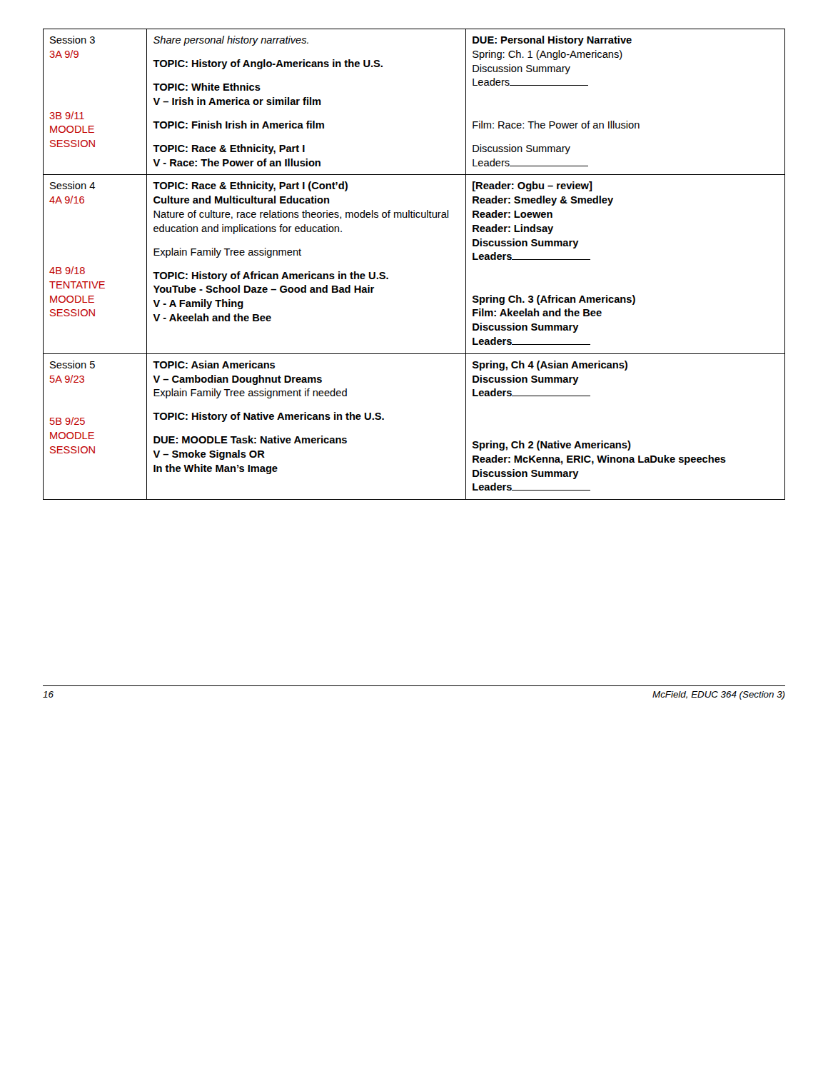| Session 3 3A 9/9 3B 9/11 MOODLE SESSION | Share personal history narratives. TOPIC: History of Anglo-Americans in the U.S. TOPIC: White Ethnics V – Irish in America or similar film TOPIC: Finish Irish in America film TOPIC: Race & Ethnicity, Part I V - Race: The Power of an Illusion | DUE: Personal History Narrative Spring: Ch. 1 (Anglo-Americans) Discussion Summary Leaders Film: Race: The Power of an Illusion Discussion Summary Leaders |
| Session 4 4A 9/16 4B 9/18 TENTATIVE MOODLE SESSION | TOPIC: Race & Ethnicity, Part I (Cont’d) Culture and Multicultural Education Nature of culture, race relations theories, models of multicultural education and implications for education. Explain Family Tree assignment TOPIC: History of African Americans in the U.S. YouTube - School Daze – Good and Bad Hair V - A Family Thing V - Akeelah and the Bee | [Reader: Ogbu – review] Reader: Smedley & Smedley Reader: Loewen Reader: Lindsay Discussion Summary Leaders Spring Ch. 3 (African Americans) Film: Akeelah and the Bee Discussion Summary Leaders |
| Session 5 5A 9/23 5B 9/25 MOODLE SESSION | TOPIC: Asian Americans V – Cambodian Doughnut Dreams Explain Family Tree assignment if needed TOPIC: History of Native Americans in the U.S. DUE: MOODLE Task: Native Americans V – Smoke Signals OR In the White Man’s Image | Spring, Ch 4 (Asian Americans) Discussion Summary Leaders Spring, Ch 2 (Native Americans) Reader: McKenna, ERIC, Winona LaDuke speeches Discussion Summary Leaders |
16 McField, EDUC 364 (Section 3)